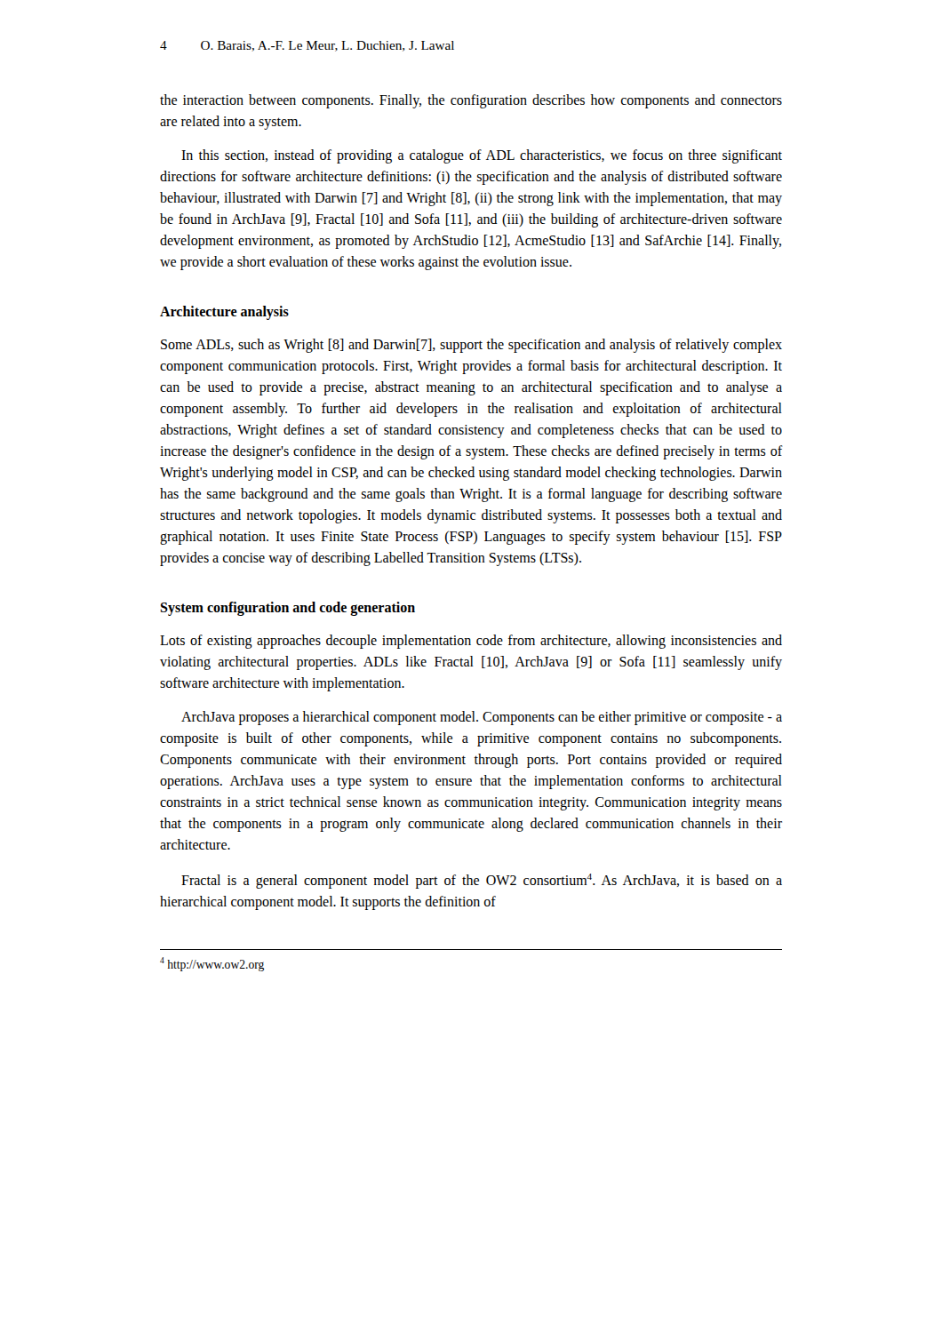4 O. Barais, A.-F. Le Meur, L. Duchien, J. Lawal
the interaction between components. Finally, the configuration describes how components and connectors are related into a system.
In this section, instead of providing a catalogue of ADL characteristics, we focus on three significant directions for software architecture definitions: (i) the specification and the analysis of distributed software behaviour, illustrated with Darwin [7] and Wright [8], (ii) the strong link with the implementation, that may be found in ArchJava [9], Fractal [10] and Sofa [11], and (iii) the building of architecture-driven software development environment, as promoted by ArchStudio [12], AcmeStudio [13] and SafArchie [14]. Finally, we provide a short evaluation of these works against the evolution issue.
Architecture analysis
Some ADLs, such as Wright [8] and Darwin[7], support the specification and analysis of relatively complex component communication protocols. First, Wright provides a formal basis for architectural description. It can be used to provide a precise, abstract meaning to an architectural specification and to analyse a component assembly. To further aid developers in the realisation and exploitation of architectural abstractions, Wright defines a set of standard consistency and completeness checks that can be used to increase the designer's confidence in the design of a system. These checks are defined precisely in terms of Wright's underlying model in CSP, and can be checked using standard model checking technologies. Darwin has the same background and the same goals than Wright. It is a formal language for describing software structures and network topologies. It models dynamic distributed systems. It possesses both a textual and graphical notation. It uses Finite State Process (FSP) Languages to specify system behaviour [15]. FSP provides a concise way of describing Labelled Transition Systems (LTSs).
System configuration and code generation
Lots of existing approaches decouple implementation code from architecture, allowing inconsistencies and violating architectural properties. ADLs like Fractal [10], ArchJava [9] or Sofa [11] seamlessly unify software architecture with implementation.
ArchJava proposes a hierarchical component model. Components can be either primitive or composite - a composite is built of other components, while a primitive component contains no subcomponents. Components communicate with their environment through ports. Port contains provided or required operations. ArchJava uses a type system to ensure that the implementation conforms to architectural constraints in a strict technical sense known as communication integrity. Communication integrity means that the components in a program only communicate along declared communication channels in their architecture.
Fractal is a general component model part of the OW2 consortium4. As ArchJava, it is based on a hierarchical component model. It supports the definition of
4 http://www.ow2.org